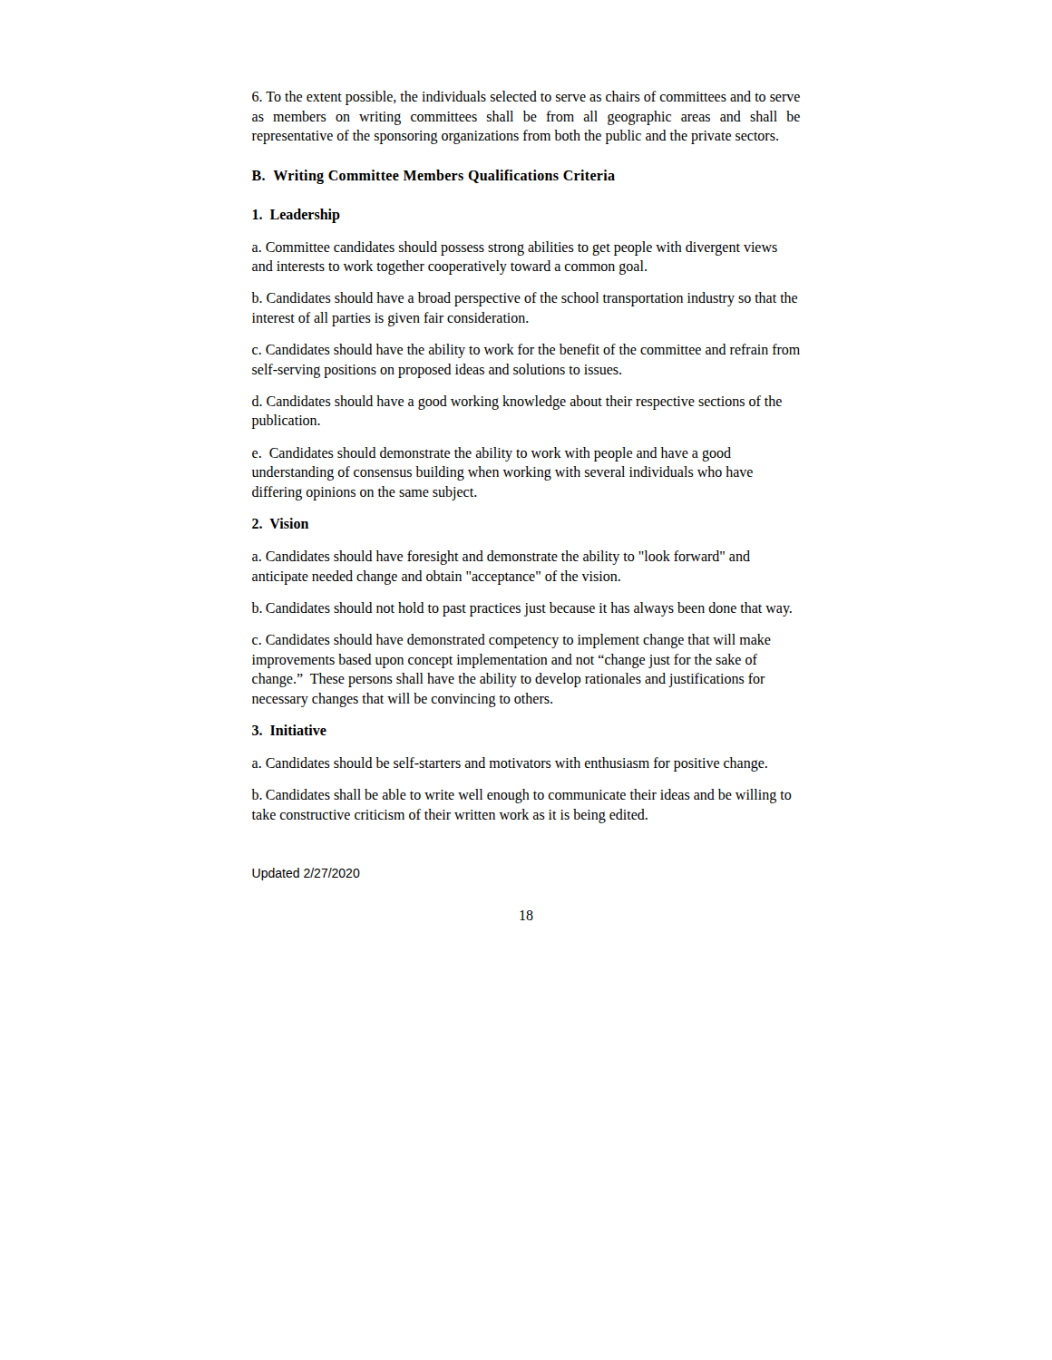6. To the extent possible, the individuals selected to serve as chairs of committees and to serve as members on writing committees shall be from all geographic areas and shall be representative of the sponsoring organizations from both the public and the private sectors.
B. Writing Committee Members Qualifications Criteria
1. Leadership
a. Committee candidates should possess strong abilities to get people with divergent views and interests to work together cooperatively toward a common goal.
b. Candidates should have a broad perspective of the school transportation industry so that the interest of all parties is given fair consideration.
c. Candidates should have the ability to work for the benefit of the committee and refrain from self-serving positions on proposed ideas and solutions to issues.
d. Candidates should have a good working knowledge about their respective sections of the publication.
e. Candidates should demonstrate the ability to work with people and have a good understanding of consensus building when working with several individuals who have differing opinions on the same subject.
2. Vision
a. Candidates should have foresight and demonstrate the ability to "look forward" and anticipate needed change and obtain "acceptance" of the vision.
b. Candidates should not hold to past practices just because it has always been done that way.
c. Candidates should have demonstrated competency to implement change that will make improvements based upon concept implementation and not “change just for the sake of change.” These persons shall have the ability to develop rationales and justifications for necessary changes that will be convincing to others.
3. Initiative
a. Candidates should be self-starters and motivators with enthusiasm for positive change.
b. Candidates shall be able to write well enough to communicate their ideas and be willing to take constructive criticism of their written work as it is being edited.
Updated 2/27/2020
18